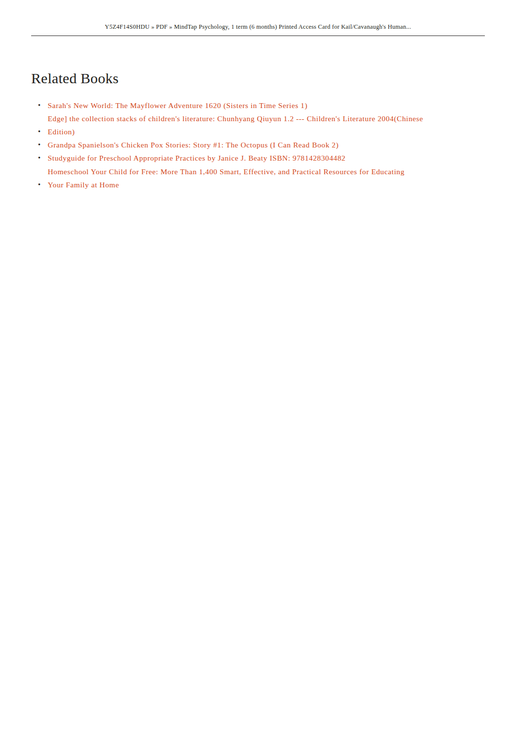Y5Z4F14S0HDU » PDF » MindTap Psychology, 1 term (6 months) Printed Access Card for Kail/Cavanaugh's Human...
Related Books
Sarah's New World: The Mayflower Adventure 1620 (Sisters in Time Series 1)
Edge] the collection stacks of children's literature: Chunhyang Qiuyun 1.2 --- Children's Literature 2004(Chinese
Edition)
Grandpa Spanielson's Chicken Pox Stories: Story #1: The Octopus (I Can Read Book 2)
Studyguide for Preschool Appropriate Practices by Janice J. Beaty ISBN: 9781428304482
Homeschool Your Child for Free: More Than 1,400 Smart, Effective, and Practical Resources for Educating
Your Family at Home